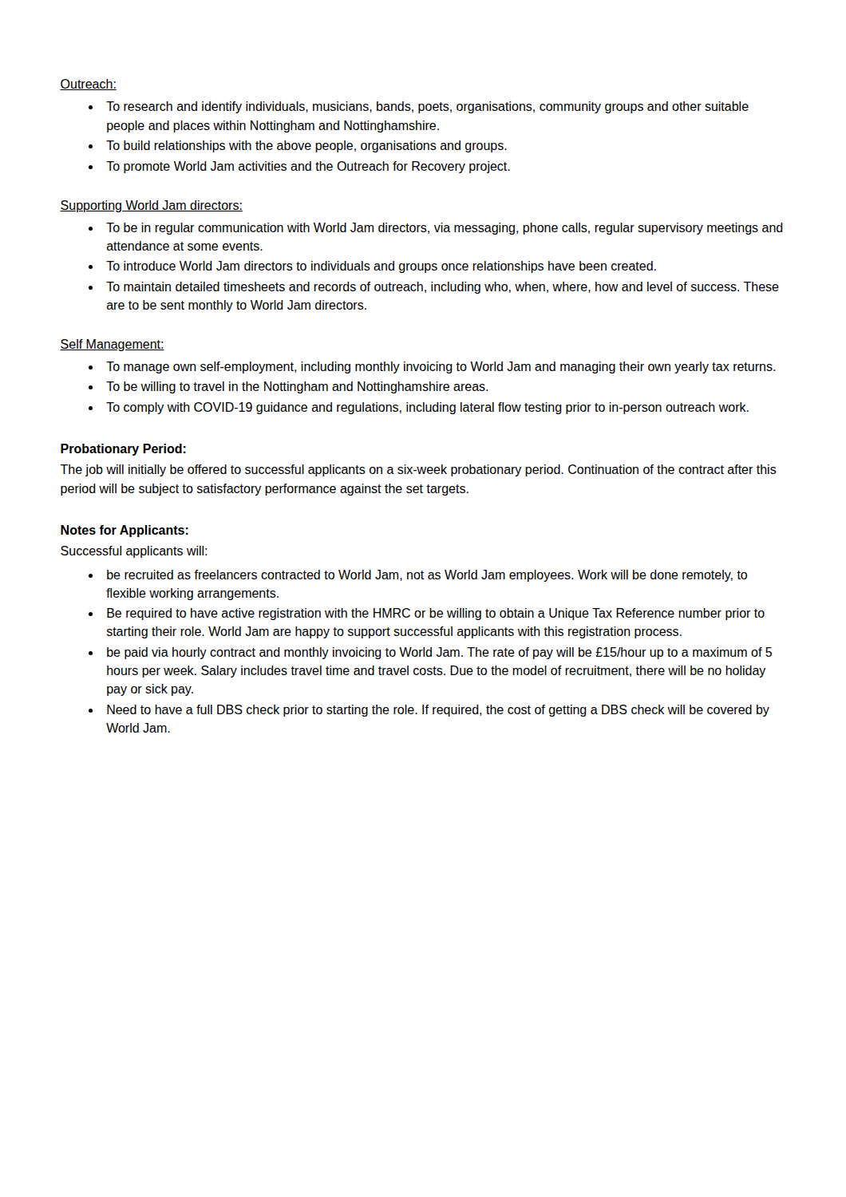Outreach:
To research and identify individuals, musicians, bands, poets, organisations, community groups and other suitable people and places within Nottingham and Nottinghamshire.
To build relationships with the above people, organisations and groups.
To promote World Jam activities and the Outreach for Recovery project.
Supporting World Jam directors:
To be in regular communication with World Jam directors, via messaging, phone calls, regular supervisory meetings and attendance at some events.
To introduce World Jam directors to individuals and groups once relationships have been created.
To maintain detailed timesheets and records of outreach, including who, when, where, how and level of success. These are to be sent monthly to World Jam directors.
Self Management:
To manage own self-employment, including monthly invoicing to World Jam and managing their own yearly tax returns.
To be willing to travel in the Nottingham and Nottinghamshire areas.
To comply with COVID-19 guidance and regulations, including lateral flow testing prior to in-person outreach work.
Probationary Period:
The job will initially be offered to successful applicants on a six-week probationary period. Continuation of the contract after this period will be subject to satisfactory performance against the set targets.
Notes for Applicants:
Successful applicants will:
be recruited as freelancers contracted to World Jam, not as World Jam employees. Work will be done remotely, to flexible working arrangements.
Be required to have active registration with the HMRC or be willing to obtain a Unique Tax Reference number prior to starting their role. World Jam are happy to support successful applicants with this registration process.
be paid via hourly contract and monthly invoicing to World Jam. The rate of pay will be £15/hour up to a maximum of 5 hours per week. Salary includes travel time and travel costs. Due to the model of recruitment, there will be no holiday pay or sick pay.
Need to have a full DBS check prior to starting the role. If required, the cost of getting a DBS check will be covered by World Jam.